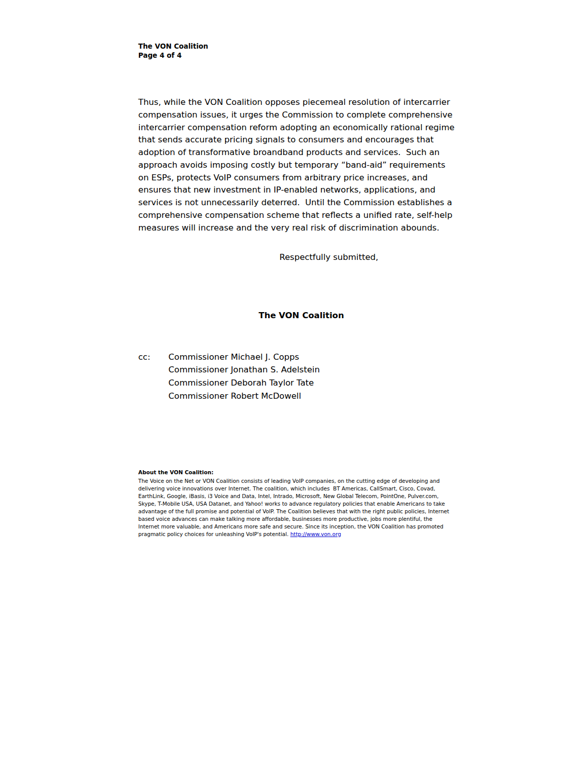The VON Coalition
Page 4 of 4
Thus, while the VON Coalition opposes piecemeal resolution of intercarrier compensation issues, it urges the Commission to complete comprehensive intercarrier compensation reform adopting an economically rational regime that sends accurate pricing signals to consumers and encourages that adoption of transformative broandband products and services. Such an approach avoids imposing costly but temporary “band-aid” requirements on ESPs, protects VoIP consumers from arbitrary price increases, and ensures that new investment in IP-enabled networks, applications, and services is not unnecessarily deterred. Until the Commission establishes a comprehensive compensation scheme that reflects a unified rate, self-help measures will increase and the very real risk of discrimination abounds.
Respectfully submitted,
The VON Coalition
| cc: | Commissioner Michael J. Copps |
| | Commissioner Jonathan S. Adelstein |
| | Commissioner Deborah Taylor Tate |
| | Commissioner Robert McDowell |
About the VON Coalition:
The Voice on the Net or VON Coalition consists of leading VoIP companies, on the cutting edge of developing and delivering voice innovations over Internet. The coalition, which includes BT Americas, CallSmart, Cisco, Covad, EarthLink, Google, iBasis, i3 Voice and Data, Intel, Intrado, Microsoft, New Global Telecom, PointOne, Pulver.com, Skype, T-Mobile USA, USA Datanet, and Yahoo! works to advance regulatory policies that enable Americans to take advantage of the full promise and potential of VoIP. The Coalition believes that with the right public policies, Internet based voice advances can make talking more affordable, businesses more productive, jobs more plentiful, the Internet more valuable, and Americans more safe and secure. Since its inception, the VON Coalition has promoted pragmatic policy choices for unleashing VoIP's potential. http://www.von.org